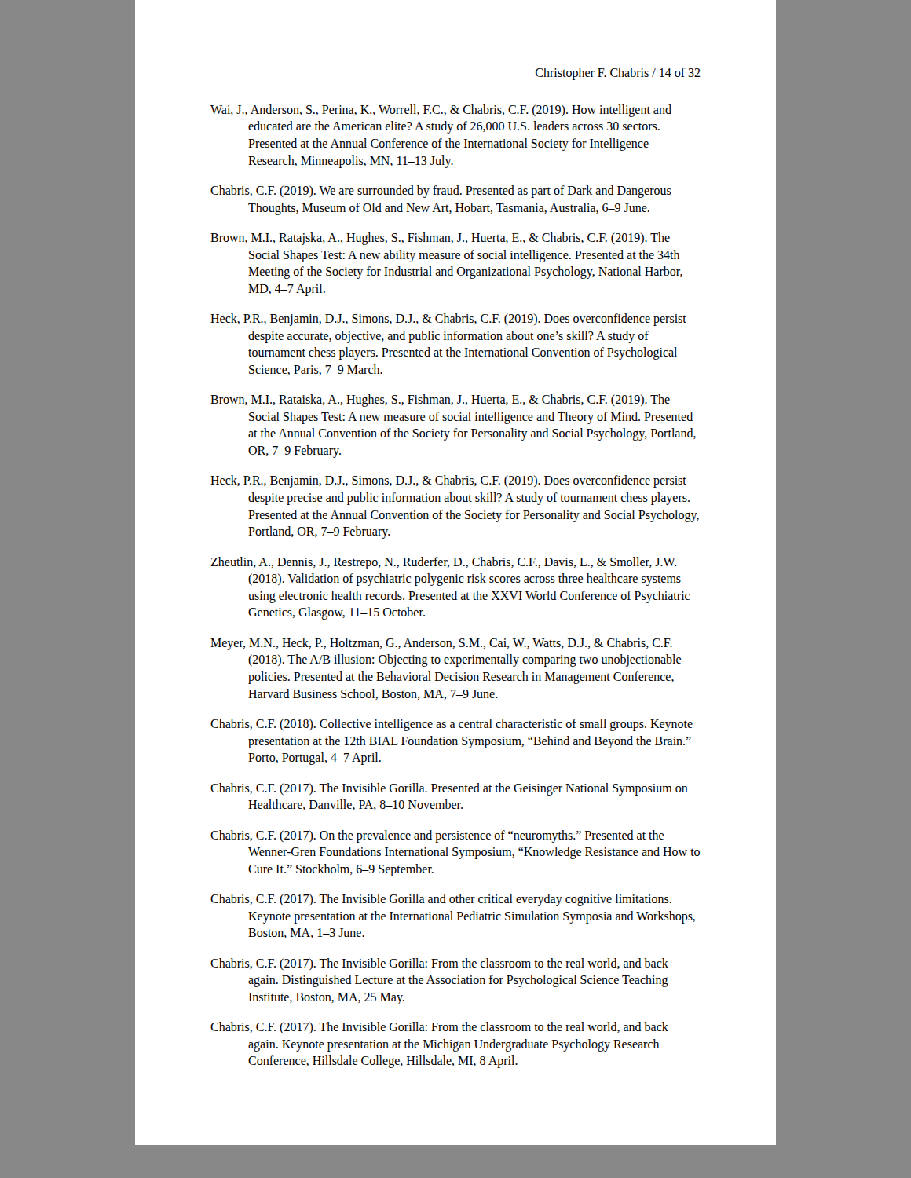Christopher F. Chabris / 14 of 32
Wai, J., Anderson, S., Perina, K., Worrell, F.C., & Chabris, C.F. (2019). How intelligent and educated are the American elite? A study of 26,000 U.S. leaders across 30 sectors. Presented at the Annual Conference of the International Society for Intelligence Research, Minneapolis, MN, 11–13 July.
Chabris, C.F. (2019). We are surrounded by fraud. Presented as part of Dark and Dangerous Thoughts, Museum of Old and New Art, Hobart, Tasmania, Australia, 6–9 June.
Brown, M.I., Ratajska, A., Hughes, S., Fishman, J., Huerta, E., & Chabris, C.F. (2019). The Social Shapes Test: A new ability measure of social intelligence. Presented at the 34th Meeting of the Society for Industrial and Organizational Psychology, National Harbor, MD, 4–7 April.
Heck, P.R., Benjamin, D.J., Simons, D.J., & Chabris, C.F. (2019). Does overconfidence persist despite accurate, objective, and public information about one’s skill? A study of tournament chess players. Presented at the International Convention of Psychological Science, Paris, 7–9 March.
Brown, M.I., Rataiska, A., Hughes, S., Fishman, J., Huerta, E., & Chabris, C.F. (2019). The Social Shapes Test: A new measure of social intelligence and Theory of Mind. Presented at the Annual Convention of the Society for Personality and Social Psychology, Portland, OR, 7–9 February.
Heck, P.R., Benjamin, D.J., Simons, D.J., & Chabris, C.F. (2019). Does overconfidence persist despite precise and public information about skill? A study of tournament chess players. Presented at the Annual Convention of the Society for Personality and Social Psychology, Portland, OR, 7–9 February.
Zheutlin, A., Dennis, J., Restrepo, N., Ruderfer, D., Chabris, C.F., Davis, L., & Smoller, J.W. (2018). Validation of psychiatric polygenic risk scores across three healthcare systems using electronic health records. Presented at the XXVI World Conference of Psychiatric Genetics, Glasgow, 11–15 October.
Meyer, M.N., Heck, P., Holtzman, G., Anderson, S.M., Cai, W., Watts, D.J., & Chabris, C.F. (2018). The A/B illusion: Objecting to experimentally comparing two unobjectionable policies. Presented at the Behavioral Decision Research in Management Conference, Harvard Business School, Boston, MA, 7–9 June.
Chabris, C.F. (2018). Collective intelligence as a central characteristic of small groups. Keynote presentation at the 12th BIAL Foundation Symposium, “Behind and Beyond the Brain.” Porto, Portugal, 4–7 April.
Chabris, C.F. (2017). The Invisible Gorilla. Presented at the Geisinger National Symposium on Healthcare, Danville, PA, 8–10 November.
Chabris, C.F. (2017). On the prevalence and persistence of “neuromyths.” Presented at the Wenner-Gren Foundations International Symposium, “Knowledge Resistance and How to Cure It.” Stockholm, 6–9 September.
Chabris, C.F. (2017). The Invisible Gorilla and other critical everyday cognitive limitations. Keynote presentation at the International Pediatric Simulation Symposia and Workshops, Boston, MA, 1–3 June.
Chabris, C.F. (2017). The Invisible Gorilla: From the classroom to the real world, and back again. Distinguished Lecture at the Association for Psychological Science Teaching Institute, Boston, MA, 25 May.
Chabris, C.F. (2017). The Invisible Gorilla: From the classroom to the real world, and back again. Keynote presentation at the Michigan Undergraduate Psychology Research Conference, Hillsdale College, Hillsdale, MI, 8 April.